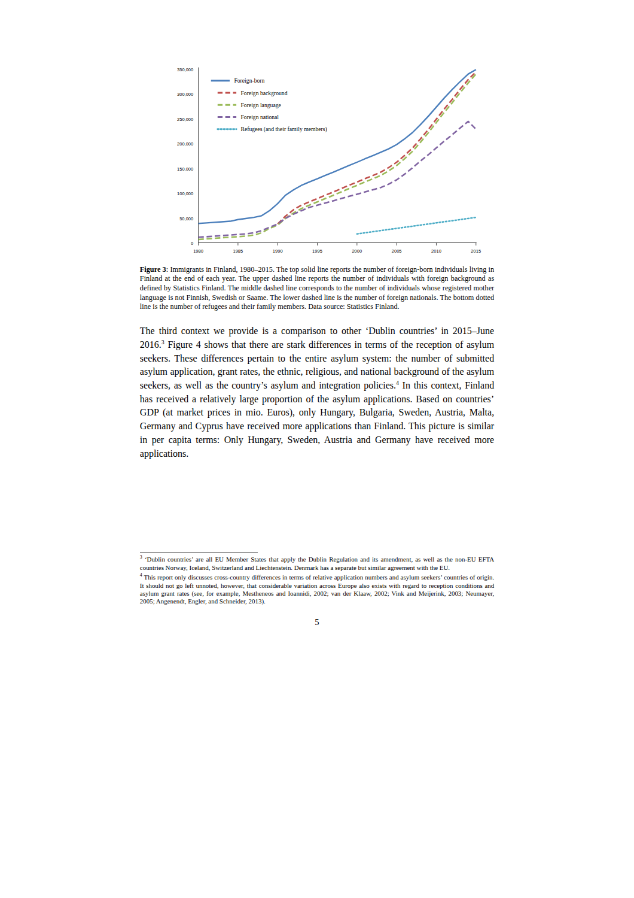350,000 300,000 250,000 200,000 150,000 100,000 50,000 0 1980 1985 1990 1995 2000 2005 2010 2015 Foreign-born Foreign background Foreign language Foreign national Refugees (and their family members)
Figure 3: Immigrants in Finland, 1980–2015. The top solid line reports the number of foreign-born individuals living in Finland at the end of each year. The upper dashed line reports the number of individuals with foreign background as defined by Statistics Finland. The middle dashed line corresponds to the number of individuals whose registered mother language is not Finnish, Swedish or Saame. The lower dashed line is the number of foreign nationals. The bottom dotted line is the number of refugees and their family members. Data source: Statistics Finland.
The third context we provide is a comparison to other ‘Dublin countries’ in 2015–June 2016.3 Figure 4 shows that there are stark differences in terms of the reception of asylum seekers. These differences pertain to the entire asylum system: the number of submitted asylum application, grant rates, the ethnic, religious, and national background of the asylum seekers, as well as the country’s asylum and integration policies.4 In this context, Finland has received a relatively large proportion of the asylum applications. Based on countries’ GDP (at market prices in mio. Euros), only Hungary, Bulgaria, Sweden, Austria, Malta, Germany and Cyprus have received more applications than Finland. This picture is similar in per capita terms: Only Hungary, Sweden, Austria and Germany have received more applications.
3 ‘Dublin countries’ are all EU Member States that apply the Dublin Regulation and its amendment, as well as the non-EU EFTA countries Norway, Iceland, Switzerland and Liechtenstein. Denmark has a separate but similar agreement with the EU.
4 This report only discusses cross-country differences in terms of relative application numbers and asylum seekers’ countries of origin. It should not go left unnoted, however, that considerable variation across Europe also exists with regard to reception conditions and asylum grant rates (see, for example, Mestheneos and Ioannidi, 2002; van der Klaaw, 2002; Vink and Meijerink, 2003; Neumayer, 2005; Angenendt, Engler, and Schneider, 2013).
5